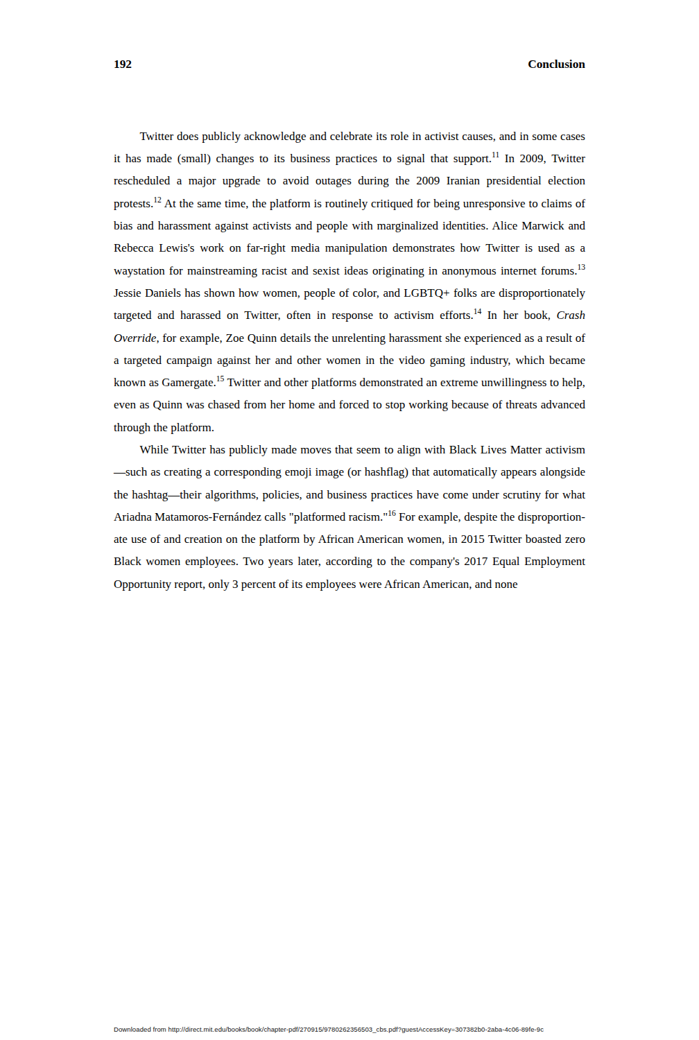192 Conclusion
Twitter does publicly acknowledge and celebrate its role in activist causes, and in some cases it has made (small) changes to its business practices to signal that support.11 In 2009, Twitter rescheduled a major upgrade to avoid outages during the 2009 Iranian presidential election protests.12 At the same time, the platform is routinely critiqued for being unresponsive to claims of bias and harassment against activists and people with marginalized identities. Alice Marwick and Rebecca Lewis's work on far-right media manipulation demonstrates how Twitter is used as a waystation for mainstreaming racist and sexist ideas originating in anonymous internet forums.13 Jessie Daniels has shown how women, people of color, and LGBTQ+ folks are disproportionately targeted and harassed on Twitter, often in response to activism efforts.14 In her book, Crash Override, for example, Zoe Quinn details the unrelenting harassment she experienced as a result of a targeted campaign against her and other women in the video gaming industry, which became known as Gamergate.15 Twitter and other platforms demonstrated an extreme unwillingness to help, even as Quinn was chased from her home and forced to stop working because of threats advanced through the platform.
While Twitter has publicly made moves that seem to align with Black Lives Matter activism—such as creating a corresponding emoji image (or hashflag) that automatically appears alongside the hashtag—their algorithms, policies, and business practices have come under scrutiny for what Ariadna Matamoros-Fernández calls "platformed racism."16 For example, despite the disproportionate use of and creation on the platform by African American women, in 2015 Twitter boasted zero Black women employees. Two years later, according to the company's 2017 Equal Employment Opportunity report, only 3 percent of its employees were African American, and none
Downloaded from http://direct.mit.edu/books/book/chapter-pdf/270915/9780262356503_cbs.pdf?guestAccessKey=307382b0-2aba-4c06-89fe-9c